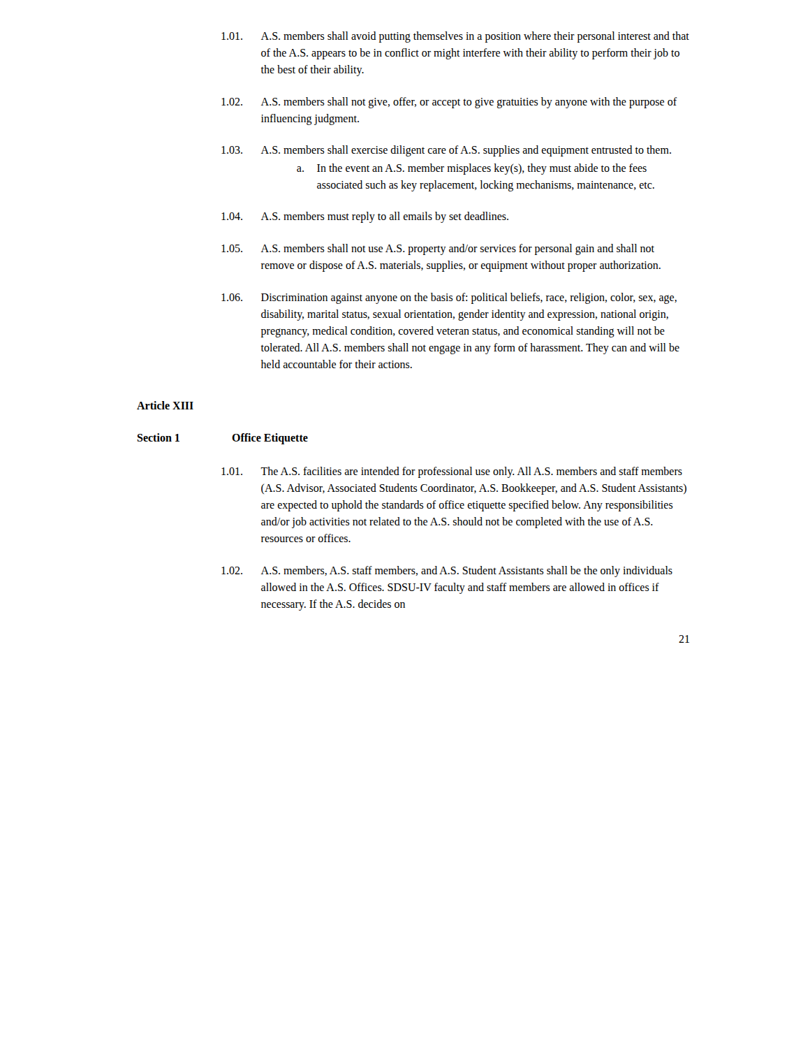1.01. A.S. members shall avoid putting themselves in a position where their personal interest and that of the A.S. appears to be in conflict or might interfere with their ability to perform their job to the best of their ability.
1.02. A.S. members shall not give, offer, or accept to give gratuities by anyone with the purpose of influencing judgment.
1.03. A.S. members shall exercise diligent care of A.S. supplies and equipment entrusted to them.
a. In the event an A.S. member misplaces key(s), they must abide to the fees associated such as key replacement, locking mechanisms, maintenance, etc.
1.04. A.S. members must reply to all emails by set deadlines.
1.05. A.S. members shall not use A.S. property and/or services for personal gain and shall not remove or dispose of A.S. materials, supplies, or equipment without proper authorization.
1.06. Discrimination against anyone on the basis of: political beliefs, race, religion, color, sex, age, disability, marital status, sexual orientation, gender identity and expression, national origin, pregnancy, medical condition, covered veteran status, and economical standing will not be tolerated. All A.S. members shall not engage in any form of harassment. They can and will be held accountable for their actions.
Article XIII
Section 1 Office Etiquette
1.01. The A.S. facilities are intended for professional use only. All A.S. members and staff members (A.S. Advisor, Associated Students Coordinator, A.S. Bookkeeper, and A.S. Student Assistants) are expected to uphold the standards of office etiquette specified below. Any responsibilities and/or job activities not related to the A.S. should not be completed with the use of A.S. resources or offices.
1.02. A.S. members, A.S. staff members, and A.S. Student Assistants shall be the only individuals allowed in the A.S. Offices. SDSU-IV faculty and staff members are allowed in offices if necessary. If the A.S. decides on
21